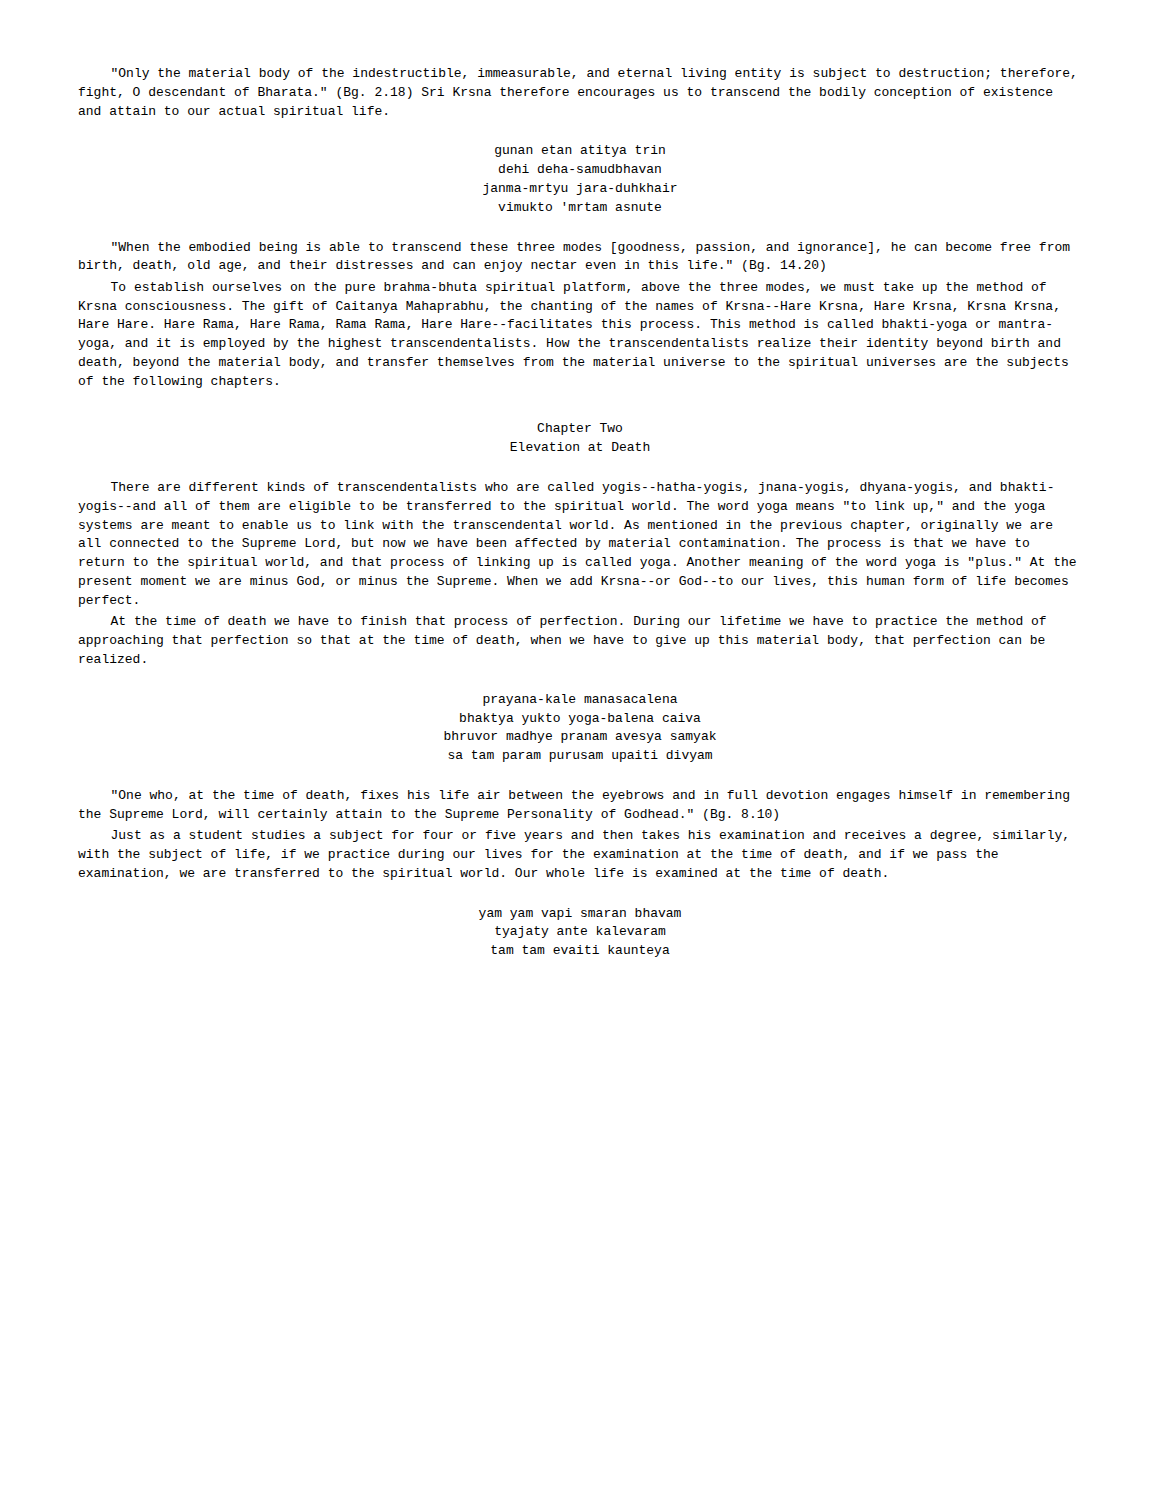"Only the material body of the indestructible, immeasurable, and eternal living entity is subject to destruction; therefore, fight, O descendant of Bharata." (Bg. 2.18) Sri Krsna therefore encourages us to transcend the bodily conception of existence and attain to our actual spiritual life.
gunan etan atitya trin dehi deha-samudbhavan janma-mrtyu jara-duhkhair vimukto 'mrtam asnute
"When the embodied being is able to transcend these three modes [goodness, passion, and ignorance], he can become free from birth, death, old age, and their distresses and can enjoy nectar even in this life." (Bg. 14.20)
To establish ourselves on the pure brahma-bhuta spiritual platform, above the three modes, we must take up the method of Krsna consciousness. The gift of Caitanya Mahaprabhu, the chanting of the names of Krsna--Hare Krsna, Hare Krsna, Krsna Krsna, Hare Hare. Hare Rama, Hare Rama, Rama Rama, Hare Hare--facilitates this process. This method is called bhakti-yoga or mantra-yoga, and it is employed by the highest transcendentalists. How the transcendentalists realize their identity beyond birth and death, beyond the material body, and transfer themselves from the material universe to the spiritual universes are the subjects of the following chapters.
Chapter TwoElevation at Death
There are different kinds of transcendentalists who are called yogis--hatha-yogis, jnana-yogis, dhyana-yogis, and bhakti-yogis--and all of them are eligible to be transferred to the spiritual world. The word yoga means "to link up," and the yoga systems are meant to enable us to link with the transcendental world. As mentioned in the previous chapter, originally we are all connected to the Supreme Lord, but now we have been affected by material contamination. The process is that we have to return to the spiritual world, and that process of linking up is called yoga. Another meaning of the word yoga is "plus." At the present moment we are minus God, or minus the Supreme. When we add Krsna--or God--to our lives, this human form of life becomes perfect.
At the time of death we have to finish that process of perfection. During our lifetime we have to practice the method of approaching that perfection so that at the time of death, when we have to give up this material body, that perfection can be realized.
prayana-kale manasacalena bhaktya yukto yoga-balena caiva bhruvor madhye pranam avesya samyak sa tam param purusam upaiti divyam
"One who, at the time of death, fixes his life air between the eyebrows and in full devotion engages himself in remembering the Supreme Lord, will certainly attain to the Supreme Personality of Godhead." (Bg. 8.10)
Just as a student studies a subject for four or five years and then takes his examination and receives a degree, similarly, with the subject of life, if we practice during our lives for the examination at the time of death, and if we pass the examination, we are transferred to the spiritual world. Our whole life is examined at the time of death.
yam yam vapi smaran bhavam tyajaty ante kalevaram tam tam evaiti kaunteya